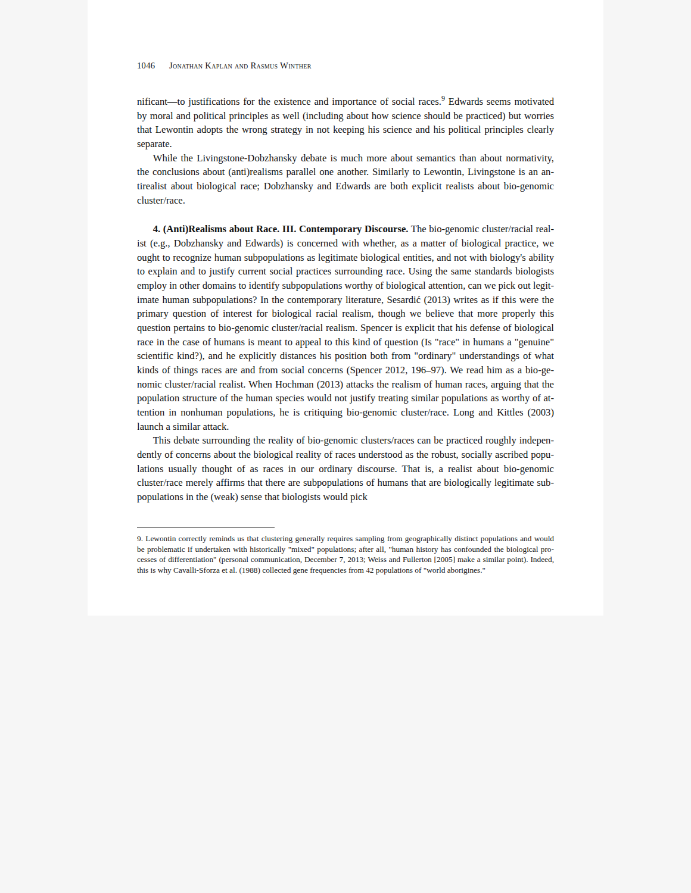1046 Jonathan Kaplan and Rasmus Winther
nificant—to justifications for the existence and importance of social races.9 Edwards seems motivated by moral and political principles as well (including about how science should be practiced) but worries that Lewontin adopts the wrong strategy in not keeping his science and his political principles clearly separate.
While the Livingstone-Dobzhansky debate is much more about semantics than about normativity, the conclusions about (anti)realisms parallel one another. Similarly to Lewontin, Livingstone is an antirealist about biological race; Dobzhansky and Edwards are both explicit realists about bio-genomic cluster/race.
4. (Anti)Realisms about Race. III. Contemporary Discourse. The bio-genomic cluster/racial realist (e.g., Dobzhansky and Edwards) is concerned with whether, as a matter of biological practice, we ought to recognize human subpopulations as legitimate biological entities, and not with biology's ability to explain and to justify current social practices surrounding race. Using the same standards biologists employ in other domains to identify subpopulations worthy of biological attention, can we pick out legitimate human subpopulations? In the contemporary literature, Sesardić (2013) writes as if this were the primary question of interest for biological racial realism, though we believe that more properly this question pertains to bio-genomic cluster/racial realism. Spencer is explicit that his defense of biological race in the case of humans is meant to appeal to this kind of question (Is "race" in humans a "genuine" scientific kind?), and he explicitly distances his position both from "ordinary" understandings of what kinds of things races are and from social concerns (Spencer 2012, 196–97). We read him as a bio-genomic cluster/racial realist. When Hochman (2013) attacks the realism of human races, arguing that the population structure of the human species would not justify treating similar populations as worthy of attention in nonhuman populations, he is critiquing bio-genomic cluster/race. Long and Kittles (2003) launch a similar attack.
This debate surrounding the reality of bio-genomic clusters/races can be practiced roughly independently of concerns about the biological reality of races understood as the robust, socially ascribed populations usually thought of as races in our ordinary discourse. That is, a realist about bio-genomic cluster/race merely affirms that there are subpopulations of humans that are biologically legitimate subpopulations in the (weak) sense that biologists would pick
9. Lewontin correctly reminds us that clustering generally requires sampling from geographically distinct populations and would be problematic if undertaken with historically "mixed" populations; after all, "human history has confounded the biological processes of differentiation" (personal communication, December 7, 2013; Weiss and Fullerton [2005] make a similar point). Indeed, this is why Cavalli-Sforza et al. (1988) collected gene frequencies from 42 populations of "world aborigines."